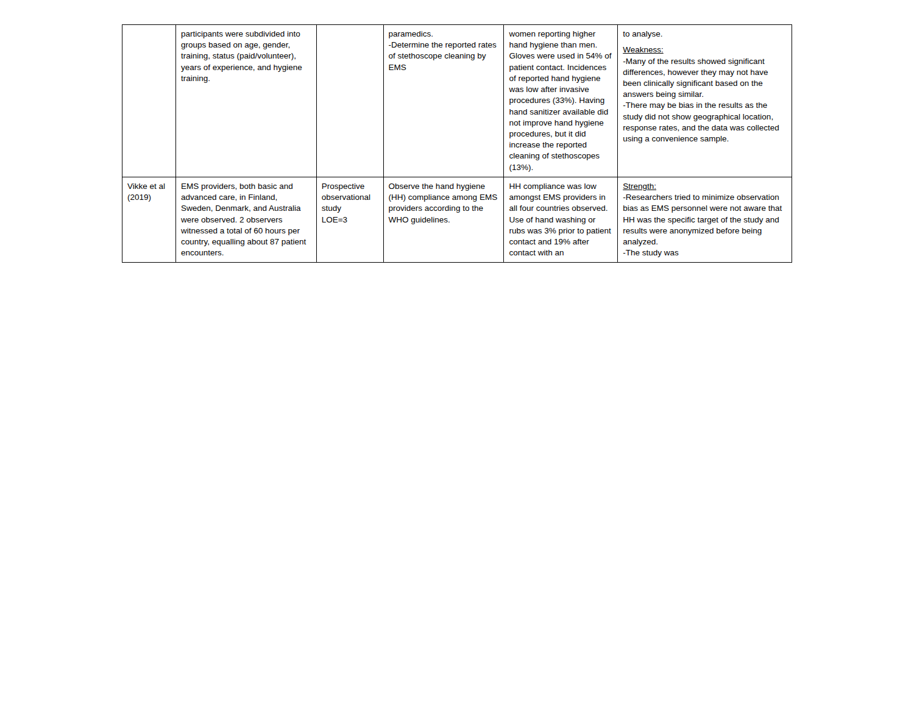| | participants were subdivided into groups based on age, gender, training, status (paid/volunteer), years of experience, and hygiene training. | | paramedics. -Determine the reported rates of stethoscope cleaning by EMS | women reporting higher hand hygiene than men. Gloves were used in 54% of patient contact. Incidences of reported hand hygiene was low after invasive procedures (33%). Having hand sanitizer available did not improve hand hygiene procedures, but it did increase the reported cleaning of stethoscopes (13%). | to analyse. Weakness: -Many of the results showed significant differences, however they may not have been clinically significant based on the answers being similar. -There may be bias in the results as the study did not show geographical location, response rates, and the data was collected using a convenience sample. |
| Vikke et al (2019) | EMS providers, both basic and advanced care, in Finland, Sweden, Denmark, and Australia were observed. 2 observers witnessed a total of 60 hours per country, equalling about 87 patient encounters. | Prospective observational study LOE=3 | Observe the hand hygiene (HH) compliance among EMS providers according to the WHO guidelines. | HH compliance was low amongst EMS providers in all four countries observed. Use of hand washing or rubs was 3% prior to patient contact and 19% after contact with an | Strength: -Researchers tried to minimize observation bias as EMS personnel were not aware that HH was the specific target of the study and results were anonymized before being analyzed. -The study was |